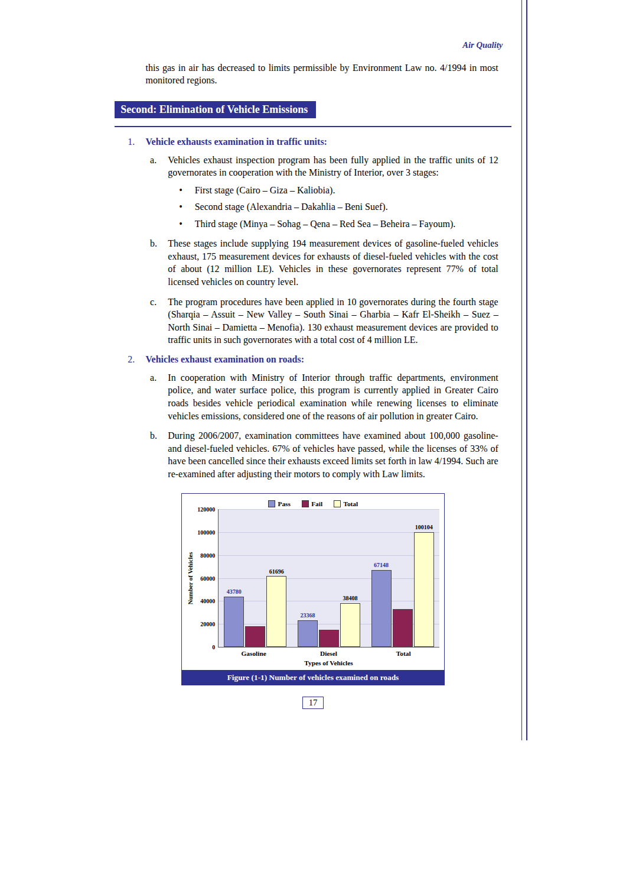Air Quality
this gas in air has decreased to limits permissible by Environment Law no. 4/1994 in most monitored regions.
Second: Elimination of Vehicle Emissions
Vehicle exhausts examination in traffic units:
Vehicles exhaust inspection program has been fully applied in the traffic units of 12 governorates in cooperation with the Ministry of Interior, over 3 stages:
First stage (Cairo – Giza – Kaliobia).
Second stage (Alexandria – Dakahlia – Beni Suef).
Third stage (Minya – Sohag – Qena – Red Sea – Beheira – Fayoum).
These stages include supplying 194 measurement devices of gasoline-fueled vehicles exhaust, 175 measurement devices for exhausts of diesel-fueled vehicles with the cost of about (12 million LE). Vehicles in these governorates represent 77% of total licensed vehicles on country level.
The program procedures have been applied in 10 governorates during the fourth stage (Sharqia – Assuit – New Valley – South Sinai – Gharbia – Kafr El-Sheikh – Suez – North Sinai – Damietta – Menofia). 130 exhaust measurement devices are provided to traffic units in such governorates with a total cost of 4 million LE.
Vehicles exhaust examination on roads:
In cooperation with Ministry of Interior through traffic departments, environment police, and water surface police, this program is currently applied in Greater Cairo roads besides vehicle periodical examination while renewing licenses to eliminate vehicles emissions, considered one of the reasons of air pollution in greater Cairo.
During 2006/2007, examination committees have examined about 100,000 gasoline- and diesel-fueled vehicles. 67% of vehicles have passed, while the licenses of 33% of have been cancelled since their exhausts exceed limits set forth in law 4/1994. Such are re-examined after adjusting their motors to comply with Law limits.
Pass Fail Total
Number of Vehicles
120000
100000
80000
60000
40000
20000
0
43780
17916
61696
23368
15040
38408
67148
32956
100104
Gasoline
Diesel
Total
Types of Vehicles
Figure (1-1) Number of vehicles examined on roads
17